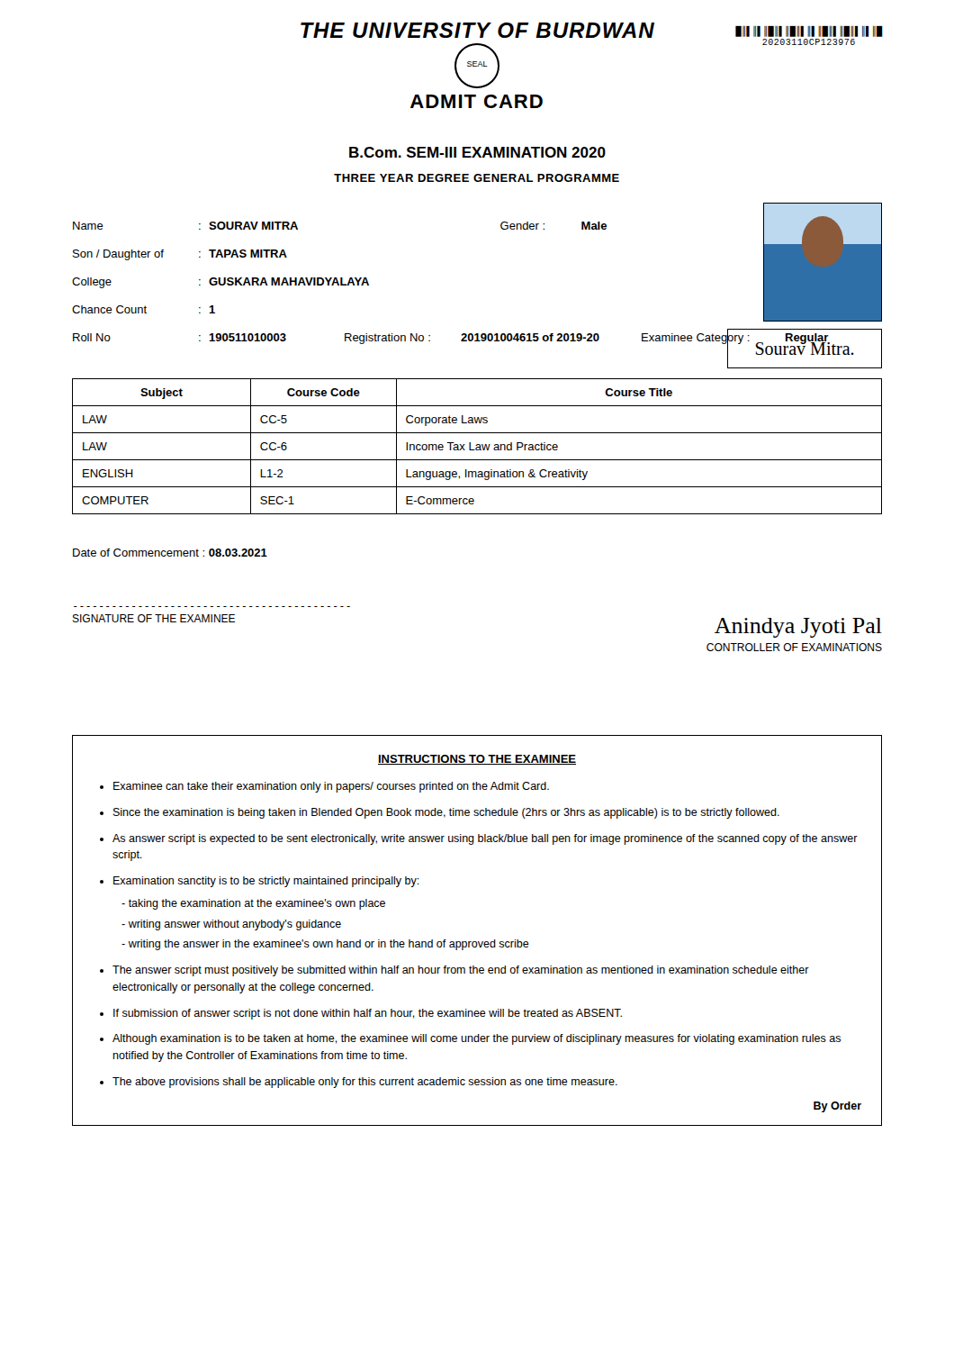█║▌║▌║█║▌║█║▌║▌║█║▌║█║▌║▌║█
20203110CP123976
THE UNIVERSITY OF BURDWAN
SEAL
ADMIT CARD
B.Com. SEM-III EXAMINATION 2020
THREE YEAR DEGREE GENERAL PROGRAMME
Sourav Mitra.
| Name | : | SOURAV MITRA | Gender : | Male |
| Son / Daughter of | : | TAPAS MITRA |
| College | : | GUSKARA MAHAVIDYALAYA |
| Chance Count | : | 1 |
| Roll No | : | 190511010003 | Registration No : | 201901004615 of 2019-20 | Examinee Category : | Regular |
| Subject | Course Code | Course Title |
| --- | --- | --- |
| LAW | CC-5 | Corporate Laws |
| LAW | CC-6 | Income Tax Law and Practice |
| ENGLISH | L1-2 | Language, Imagination & Creativity |
| COMPUTER | SEC-1 | E-Commerce |
Date of Commencement : 08.03.2021
-------------------------------------------
SIGNATURE OF THE EXAMINEE
Anindya Jyoti Pal
CONTROLLER OF EXAMINATIONS
INSTRUCTIONS TO THE EXAMINEE
Examinee can take their examination only in papers/ courses printed on the Admit Card.
Since the examination is being taken in Blended Open Book mode, time schedule (2hrs or 3hrs as applicable) is to be strictly followed.
As answer script is expected to be sent electronically, write answer using black/blue ball pen for image prominence of the scanned copy of the answer script.
Examination sanctity is to be strictly maintained principally by:
- taking the examination at the examinee's own place
- writing answer without anybody's guidance
- writing the answer in the examinee's own hand or in the hand of approved scribe
The answer script must positively be submitted within half an hour from the end of examination as mentioned in examination schedule either electronically or personally at the college concerned.
If submission of answer script is not done within half an hour, the examinee will be treated as ABSENT.
Although examination is to be taken at home, the examinee will come under the purview of disciplinary measures for violating examination rules as notified by the Controller of Examinations from time to time.
The above provisions shall be applicable only for this current academic session as one time measure.
By Order